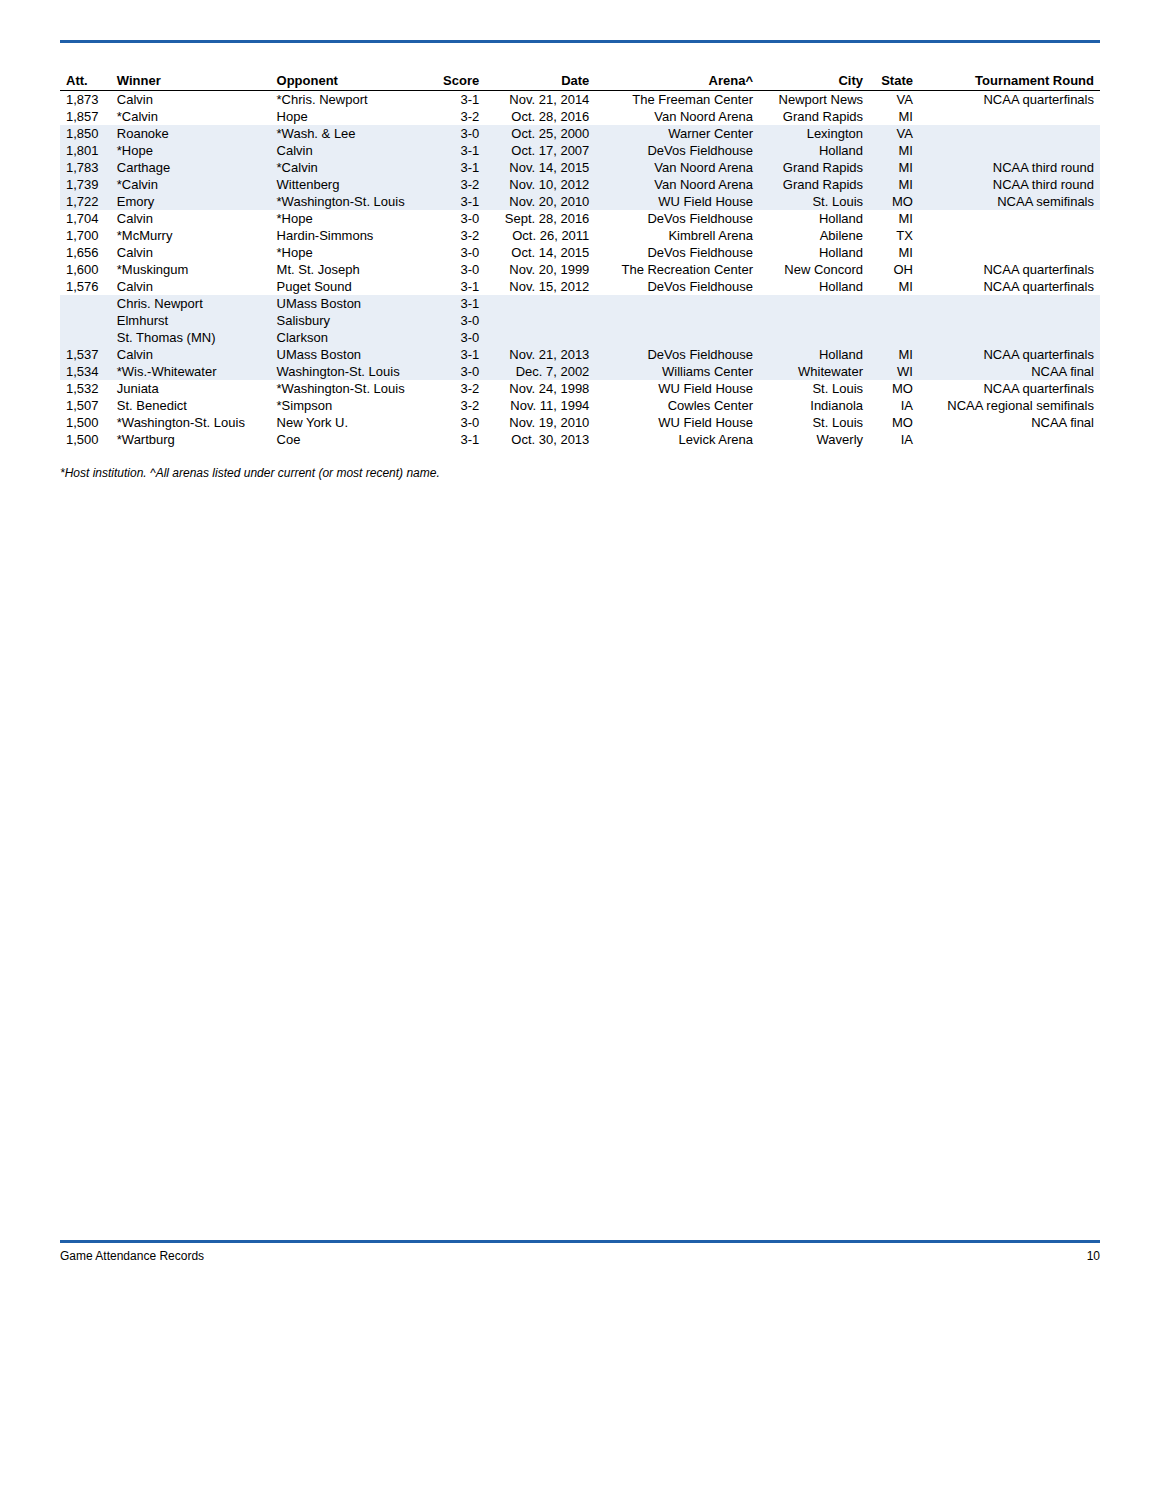| Att. | Winner | Opponent | Score | Date | Arena^ | City | State | Tournament Round |
| --- | --- | --- | --- | --- | --- | --- | --- | --- |
| 1,873 | Calvin | *Chris. Newport | 3-1 | Nov. 21, 2014 | The Freeman Center | Newport News | VA | NCAA quarterfinals |
| 1,857 | *Calvin | Hope | 3-2 | Oct. 28, 2016 | Van Noord Arena | Grand Rapids | MI | |
| 1,850 | Roanoke | *Wash. & Lee | 3-0 | Oct. 25, 2000 | Warner Center | Lexington | VA | |
| 1,801 | *Hope | Calvin | 3-1 | Oct. 17, 2007 | DeVos Fieldhouse | Holland | MI | |
| 1,783 | Carthage | *Calvin | 3-1 | Nov. 14, 2015 | Van Noord Arena | Grand Rapids | MI | NCAA third round |
| 1,739 | *Calvin | Wittenberg | 3-2 | Nov. 10, 2012 | Van Noord Arena | Grand Rapids | MI | NCAA third round |
| 1,722 | Emory | *Washington-St. Louis | 3-1 | Nov. 20, 2010 | WU Field House | St. Louis | MO | NCAA semifinals |
| 1,704 | Calvin | *Hope | 3-0 | Sept. 28, 2016 | DeVos Fieldhouse | Holland | MI | |
| 1,700 | *McMurry | Hardin-Simmons | 3-2 | Oct. 26, 2011 | Kimbrell Arena | Abilene | TX | |
| 1,656 | Calvin | *Hope | 3-0 | Oct. 14, 2015 | DeVos Fieldhouse | Holland | MI | |
| 1,600 | *Muskingum | Mt. St. Joseph | 3-0 | Nov. 20, 1999 | The Recreation Center | New Concord | OH | NCAA quarterfinals |
| 1,576 | Calvin | Puget Sound | 3-1 | Nov. 15, 2012 | DeVos Fieldhouse | Holland | MI | NCAA quarterfinals |
| | Chris. Newport | UMass Boston | 3-1 | | | | | |
| | Elmhurst | Salisbury | 3-0 | | | | | |
| | St. Thomas (MN) | Clarkson | 3-0 | | | | | |
| 1,537 | Calvin | UMass Boston | 3-1 | Nov. 21, 2013 | DeVos Fieldhouse | Holland | MI | NCAA quarterfinals |
| 1,534 | *Wis.-Whitewater | Washington-St. Louis | 3-0 | Dec. 7, 2002 | Williams Center | Whitewater | WI | NCAA final |
| 1,532 | Juniata | *Washington-St. Louis | 3-2 | Nov. 24, 1998 | WU Field House | St. Louis | MO | NCAA quarterfinals |
| 1,507 | St. Benedict | *Simpson | 3-2 | Nov. 11, 1994 | Cowles Center | Indianola | IA | NCAA regional semifinals |
| 1,500 | *Washington-St. Louis | New York U. | 3-0 | Nov. 19, 2010 | WU Field House | St. Louis | MO | NCAA final |
| 1,500 | *Wartburg | Coe | 3-1 | Oct. 30, 2013 | Levick Arena | Waverly | IA | |
*Host institution. ^All arenas listed under current (or most recent) name.
Game Attendance Records 10